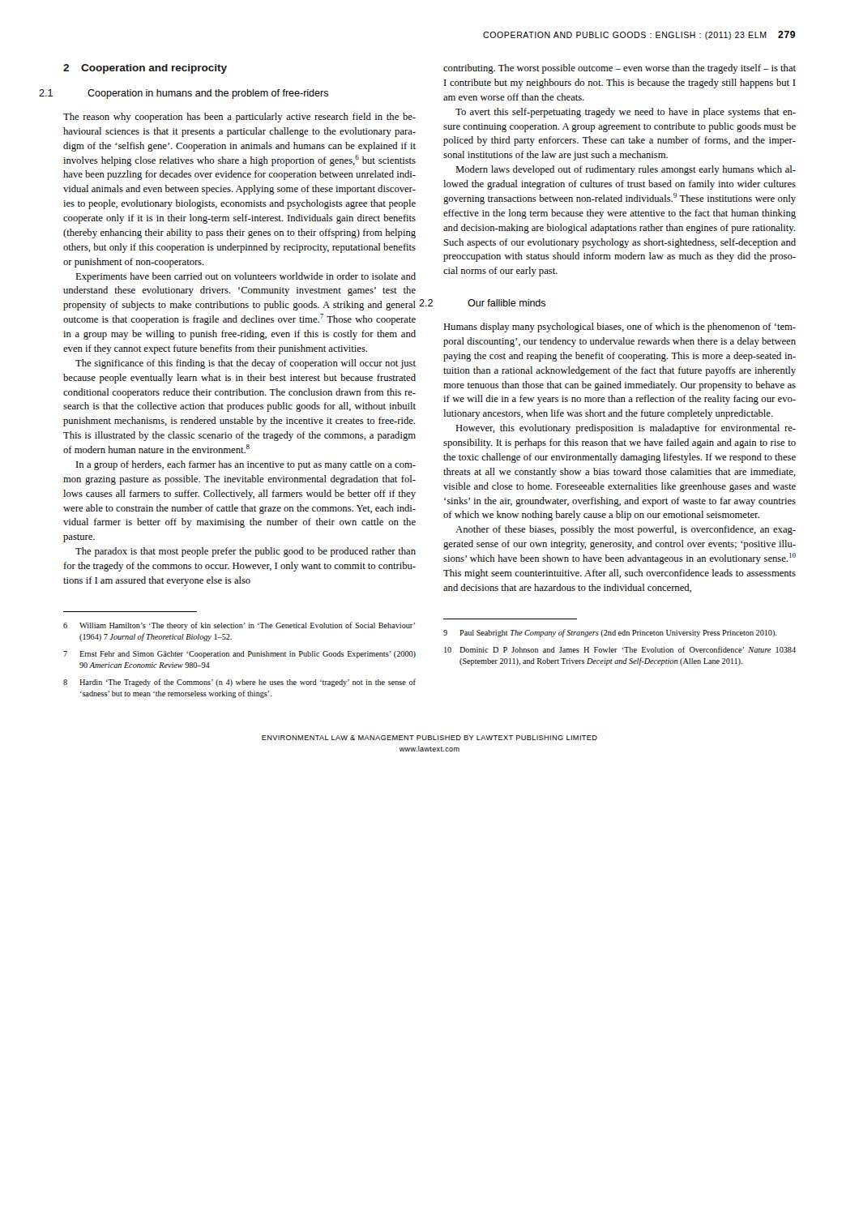COOPERATION AND PUBLIC GOODS : ENGLISH : (2011) 23 ELM 279
2 Cooperation and reciprocity
2.1 Cooperation in humans and the problem of free-riders
The reason why cooperation has been a particularly active research field in the behavioural sciences is that it presents a particular challenge to the evolutionary paradigm of the ‘selfish gene’. Cooperation in animals and humans can be explained if it involves helping close relatives who share a high proportion of genes,6 but scientists have been puzzling for decades over evidence for cooperation between unrelated individual animals and even between species. Applying some of these important discoveries to people, evolutionary biologists, economists and psychologists agree that people cooperate only if it is in their long-term self-interest. Individuals gain direct benefits (thereby enhancing their ability to pass their genes on to their offspring) from helping others, but only if this cooperation is underpinned by reciprocity, reputational benefits or punishment of non-cooperators.
Experiments have been carried out on volunteers worldwide in order to isolate and understand these evolutionary drivers. ‘Community investment games’ test the propensity of subjects to make contributions to public goods. A striking and general outcome is that cooperation is fragile and declines over time.7 Those who cooperate in a group may be willing to punish free-riding, even if this is costly for them and even if they cannot expect future benefits from their punishment activities.
The significance of this finding is that the decay of cooperation will occur not just because people eventually learn what is in their best interest but because frustrated conditional cooperators reduce their contribution. The conclusion drawn from this research is that the collective action that produces public goods for all, without inbuilt punishment mechanisms, is rendered unstable by the incentive it creates to free-ride. This is illustrated by the classic scenario of the tragedy of the commons, a paradigm of modern human nature in the environment.8
In a group of herders, each farmer has an incentive to put as many cattle on a common grazing pasture as possible. The inevitable environmental degradation that follows causes all farmers to suffer. Collectively, all farmers would be better off if they were able to constrain the number of cattle that graze on the commons. Yet, each individual farmer is better off by maximising the number of their own cattle on the pasture.
The paradox is that most people prefer the public good to be produced rather than for the tragedy of the commons to occur. However, I only want to commit to contributions if I am assured that everyone else is also
6 William Hamilton’s ‘The theory of kin selection’ in ‘The Genetical Evolution of Social Behaviour’ (1964) 7 Journal of Theoretical Biology 1–52.
7 Ernst Fehr and Simon Gächter ‘Cooperation and Punishment in Public Goods Experiments’ (2000) 90 American Economic Review 980–94
8 Hardin ‘The Tragedy of the Commons’ (n 4) where he uses the word ‘tragedy’ not in the sense of ‘sadness’ but to mean ‘the remorseless working of things’.
contributing. The worst possible outcome – even worse than the tragedy itself – is that I contribute but my neighbours do not. This is because the tragedy still happens but I am even worse off than the cheats.
To avert this self-perpetuating tragedy we need to have in place systems that ensure continuing cooperation. A group agreement to contribute to public goods must be policed by third party enforcers. These can take a number of forms, and the impersonal institutions of the law are just such a mechanism.
Modern laws developed out of rudimentary rules amongst early humans which allowed the gradual integration of cultures of trust based on family into wider cultures governing transactions between non-related individuals.9 These institutions were only effective in the long term because they were attentive to the fact that human thinking and decision-making are biological adaptations rather than engines of pure rationality. Such aspects of our evolutionary psychology as short-sightedness, self-deception and preoccupation with status should inform modern law as much as they did the prosocial norms of our early past.
2.2 Our fallible minds
Humans display many psychological biases, one of which is the phenomenon of ‘temporal discounting’, our tendency to undervalue rewards when there is a delay between paying the cost and reaping the benefit of cooperating. This is more a deep-seated intuition than a rational acknowledgement of the fact that future payoffs are inherently more tenuous than those that can be gained immediately. Our propensity to behave as if we will die in a few years is no more than a reflection of the reality facing our evolutionary ancestors, when life was short and the future completely unpredictable.
However, this evolutionary predisposition is maladaptive for environmental responsibility. It is perhaps for this reason that we have failed again and again to rise to the toxic challenge of our environmentally damaging lifestyles. If we respond to these threats at all we constantly show a bias toward those calamities that are immediate, visible and close to home. Foreseeable externalities like greenhouse gases and waste ‘sinks’ in the air, groundwater, overfishing, and export of waste to far away countries of which we know nothing barely cause a blip on our emotional seismometer.
Another of these biases, possibly the most powerful, is overconfidence, an exaggerated sense of our own integrity, generosity, and control over events; ‘positive illusions’ which have been shown to have been advantageous in an evolutionary sense.10 This might seem counterintuitive. After all, such overconfidence leads to assessments and decisions that are hazardous to the individual concerned,
9 Paul Seabright The Company of Strangers (2nd edn Princeton University Press Princeton 2010).
10 Dominic D P Johnson and James H Fowler ‘The Evolution of Overconfidence’ Nature 10384 (September 2011), and Robert Trivers Deceipt and Self-Deception (Allen Lane 2011).
ENVIRONMENTAL LAW & MANAGEMENT PUBLISHED BY LAWTEXT PUBLISHING LIMITED
www.lawtext.com